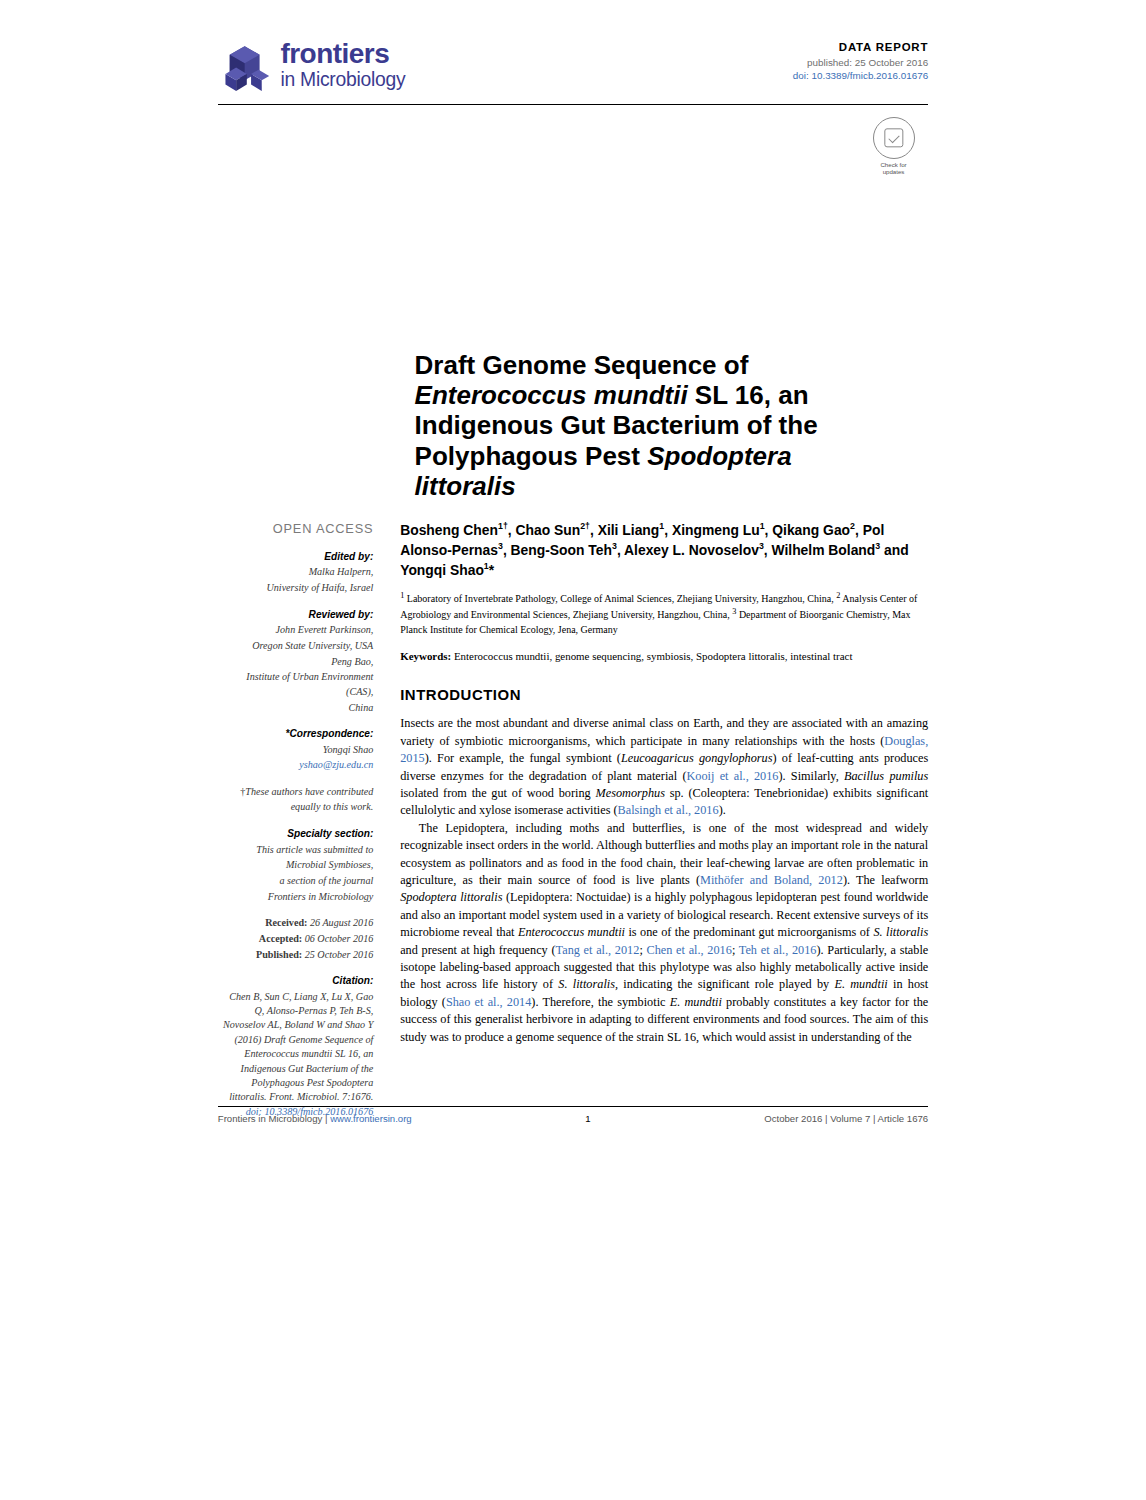frontiers
in Microbiology
DATA REPORT
published: 25 October 2016
doi: 10.3389/fmicb.2016.01676
Check for
updates
Draft Genome Sequence of
Enterococcus mundtii SL 16, an
Indigenous Gut Bacterium of the
Polyphagous Pest Spodoptera
littoralis
OPEN ACCESS
Edited by:
Malka Halpern,
University of Haifa, Israel
Reviewed by:
John Everett Parkinson,
Oregon State University, USA
Peng Bao,
Institute of Urban Environment (CAS),
China
*Correspondence:
Yongqi Shao
yshao@zju.edu.cn
†These authors have contributed
equally to this work.
Specialty section:
This article was submitted to
Microbial Symbioses,
a section of the journal
Frontiers in Microbiology
Received: 26 August 2016
Accepted: 06 October 2016
Published: 25 October 2016
Citation:
Chen B, Sun C, Liang X, Lu X, Gao Q, Alonso-Pernas P, Teh B-S, Novoselov AL, Boland W and Shao Y (2016) Draft Genome Sequence of Enterococcus mundtii SL 16, an Indigenous Gut Bacterium of the Polyphagous Pest Spodoptera littoralis. Front. Microbiol. 7:1676. doi: 10.3389/fmicb.2016.01676
Bosheng Chen1†, Chao Sun2†, Xili Liang1, Xingmeng Lu1, Qikang Gao2, Pol Alonso-Pernas3, Beng-Soon Teh3, Alexey L. Novoselov3, Wilhelm Boland3 and Yongqi Shao1*
1 Laboratory of Invertebrate Pathology, College of Animal Sciences, Zhejiang University, Hangzhou, China, 2 Analysis Center of Agrobiology and Environmental Sciences, Zhejiang University, Hangzhou, China, 3 Department of Bioorganic Chemistry, Max Planck Institute for Chemical Ecology, Jena, Germany
Keywords: Enterococcus mundtii, genome sequencing, symbiosis, Spodoptera littoralis, intestinal tract
INTRODUCTION
Insects are the most abundant and diverse animal class on Earth, and they are associated with an amazing variety of symbiotic microorganisms, which participate in many relationships with the hosts (Douglas, 2015). For example, the fungal symbiont (Leucoagaricus gongylophorus) of leaf-cutting ants produces diverse enzymes for the degradation of plant material (Kooij et al., 2016). Similarly, Bacillus pumilus isolated from the gut of wood boring Mesomorphus sp. (Coleoptera: Tenebrionidae) exhibits significant cellulolytic and xylose isomerase activities (Balsingh et al., 2016).
The Lepidoptera, including moths and butterflies, is one of the most widespread and widely recognizable insect orders in the world. Although butterflies and moths play an important role in the natural ecosystem as pollinators and as food in the food chain, their leaf-chewing larvae are often problematic in agriculture, as their main source of food is live plants (Mithöfer and Boland, 2012). The leafworm Spodoptera littoralis (Lepidoptera: Noctuidae) is a highly polyphagous lepidopteran pest found worldwide and also an important model system used in a variety of biological research. Recent extensive surveys of its microbiome reveal that Enterococcus mundtii is one of the predominant gut microorganisms of S. littoralis and present at high frequency (Tang et al., 2012; Chen et al., 2016; Teh et al., 2016). Particularly, a stable isotope labeling-based approach suggested that this phylotype was also highly metabolically active inside the host across life history of S. littoralis, indicating the significant role played by E. mundtii in host biology (Shao et al., 2014). Therefore, the symbiotic E. mundtii probably constitutes a key factor for the success of this generalist herbivore in adapting to different environments and food sources. The aim of this study was to produce a genome sequence of the strain SL 16, which would assist in understanding of the
Frontiers in Microbiology | www.frontiersin.org
1
October 2016 | Volume 7 | Article 1676